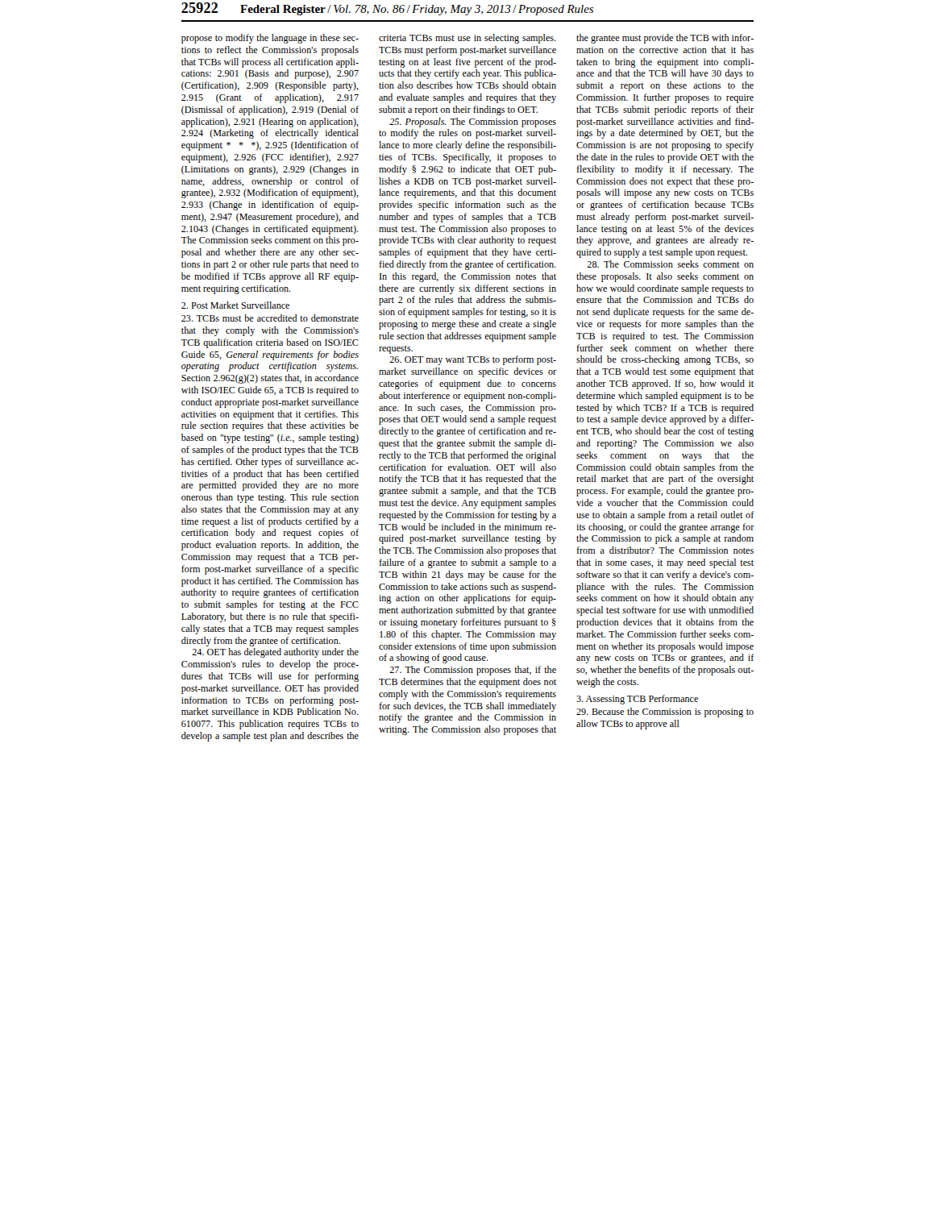25922
Federal Register/Vol. 78, No. 86/Friday, May 3, 2013/Proposed Rules
propose to modify the language in these sections to reflect the Commission's proposals that TCBs will process all certification applications: 2.901 (Basis and purpose), 2.907 (Certification), 2.909 (Responsible party), 2.915 (Grant of application), 2.917 (Dismissal of application), 2.919 (Denial of application), 2.921 (Hearing on application), 2.924 (Marketing of electrically identical equipment * * *), 2.925 (Identification of equipment), 2.926 (FCC identifier), 2.927 (Limitations on grants), 2.929 (Changes in name, address, ownership or control of grantee), 2.932 (Modification of equipment), 2.933 (Change in identification of equipment), 2.947 (Measurement procedure), and 2.1043 (Changes in certificated equipment). The Commission seeks comment on this proposal and whether there are any other sections in part 2 or other rule parts that need to be modified if TCBs approve all RF equipment requiring certification.
2. Post Market Surveillance
23. TCBs must be accredited to demonstrate that they comply with the Commission's TCB qualification criteria based on ISO/IEC Guide 65, General requirements for bodies operating product certification systems. Section 2.962(g)(2) states that, in accordance with ISO/IEC Guide 65, a TCB is required to conduct appropriate post-market surveillance activities on equipment that it certifies. This rule section requires that these activities be based on ''type testing'' (i.e., sample testing) of samples of the product types that the TCB has certified. Other types of surveillance activities of a product that has been certified are permitted provided they are no more onerous than type testing. This rule section also states that the Commission may at any time request a list of products certified by a certification body and request copies of product evaluation reports. In addition, the Commission may request that a TCB perform post-market surveillance of a specific product it has certified. The Commission has authority to require grantees of certification to submit samples for testing at the FCC Laboratory, but there is no rule that specifically states that a TCB may request samples directly from the grantee of certification.
24. OET has delegated authority under the Commission's rules to develop the procedures that TCBs will use for performing post-market surveillance. OET has provided information to TCBs on performing post-market surveillance in KDB Publication No. 610077. This publication requires TCBs to develop a sample test plan and describes the criteria TCBs must use in selecting samples. TCBs must perform post-market surveillance testing on at least five percent of the products that they certify each year. This publication also describes how TCBs should obtain and evaluate samples and requires that they submit a report on their findings to OET.
25. Proposals. The Commission proposes to modify the rules on post-market surveillance to more clearly define the responsibilities of TCBs. Specifically, it proposes to modify § 2.962 to indicate that OET publishes a KDB on TCB post-market surveillance requirements, and that this document provides specific information such as the number and types of samples that a TCB must test. The Commission also proposes to provide TCBs with clear authority to request samples of equipment that they have certified directly from the grantee of certification. In this regard, the Commission notes that there are currently six different sections in part 2 of the rules that address the submission of equipment samples for testing, so it is proposing to merge these and create a single rule section that addresses equipment sample requests.
26. OET may want TCBs to perform post-market surveillance on specific devices or categories of equipment due to concerns about interference or equipment non-compliance. In such cases, the Commission proposes that OET would send a sample request directly to the grantee of certification and request that the grantee submit the sample directly to the TCB that performed the original certification for evaluation. OET will also notify the TCB that it has requested that the grantee submit a sample, and that the TCB must test the device. Any equipment samples requested by the Commission for testing by a TCB would be included in the minimum required post-market surveillance testing by the TCB. The Commission also proposes that failure of a grantee to submit a sample to a TCB within 21 days may be cause for the Commission to take actions such as suspending action on other applications for equipment authorization submitted by that grantee or issuing monetary forfeitures pursuant to § 1.80 of this chapter. The Commission may consider extensions of time upon submission of a showing of good cause.
27. The Commission proposes that, if the TCB determines that the equipment does not comply with the Commission's requirements for such devices, the TCB shall immediately notify the grantee and the Commission in writing. The Commission also proposes that the grantee must provide the TCB with information on the corrective action that it has taken to bring the equipment into compliance and that the TCB will have 30 days to submit a report on these actions to the Commission. It further proposes to require that TCBs submit periodic reports of their post-market surveillance activities and findings by a date determined by OET, but the Commission is are not proposing to specify the date in the rules to provide OET with the flexibility to modify it if necessary. The Commission does not expect that these proposals will impose any new costs on TCBs or grantees of certification because TCBs must already perform post-market surveillance testing on at least 5% of the devices they approve, and grantees are already required to supply a test sample upon request.
28. The Commission seeks comment on these proposals. It also seeks comment on how we would coordinate sample requests to ensure that the Commission and TCBs do not send duplicate requests for the same device or requests for more samples than the TCB is required to test. The Commission further seek comment on whether there should be cross-checking among TCBs, so that a TCB would test some equipment that another TCB approved. If so, how would it determine which sampled equipment is to be tested by which TCB? If a TCB is required to test a sample device approved by a different TCB, who should bear the cost of testing and reporting? The Commission we also seeks comment on ways that the Commission could obtain samples from the retail market that are part of the oversight process. For example, could the grantee provide a voucher that the Commission could use to obtain a sample from a retail outlet of its choosing, or could the grantee arrange for the Commission to pick a sample at random from a distributor? The Commission notes that in some cases, it may need special test software so that it can verify a device's compliance with the rules. The Commission seeks comment on how it should obtain any special test software for use with unmodified production devices that it obtains from the market. The Commission further seeks comment on whether its proposals would impose any new costs on TCBs or grantees, and if so, whether the benefits of the proposals outweigh the costs.
3. Assessing TCB Performance
29. Because the Commission is proposing to allow TCBs to approve all